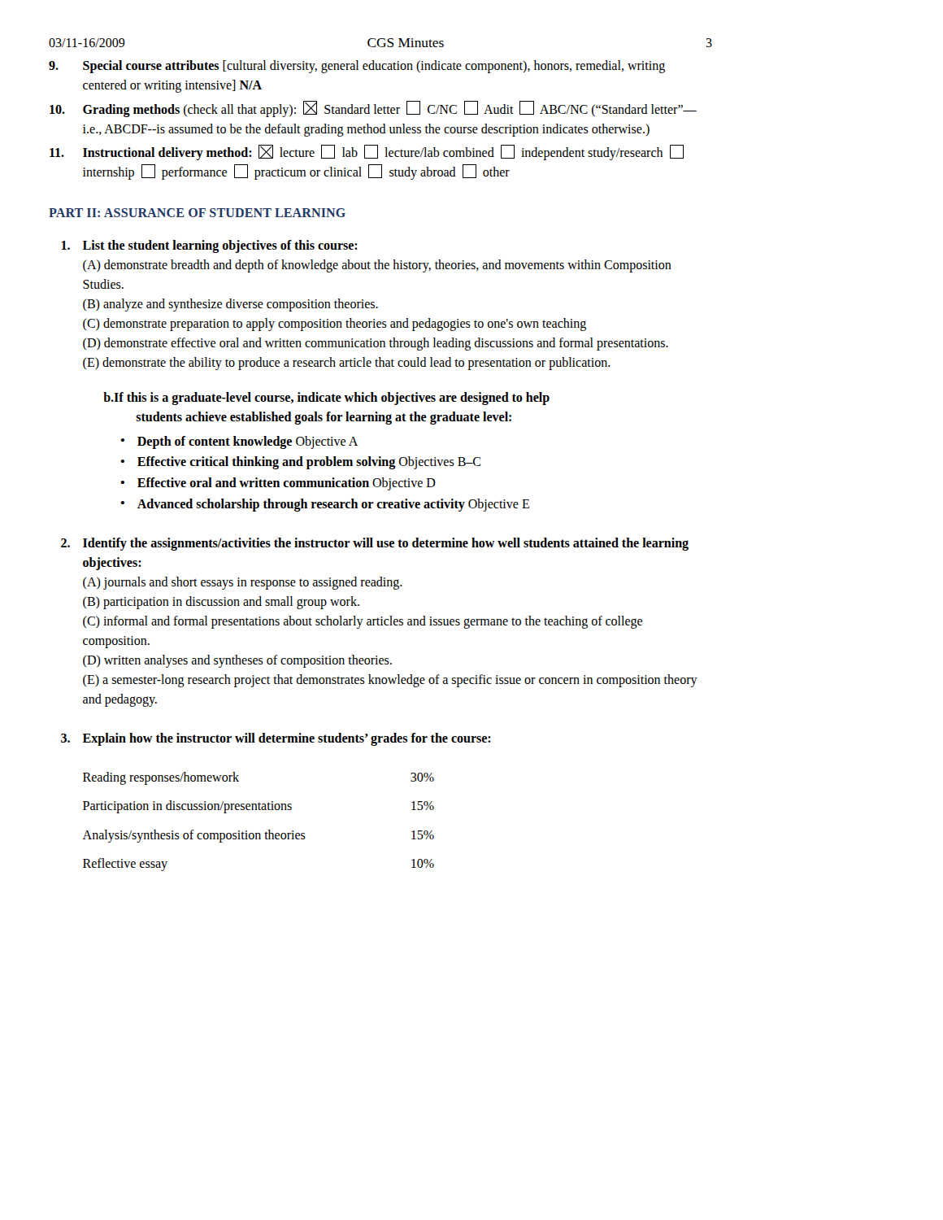03/11-16/2009 CGS Minutes 3
9. Special course attributes [cultural diversity, general education (indicate component), honors, remedial, writing centered or writing intensive] N/A
10. Grading methods (check all that apply): Standard letter C/NC Audit ABC/NC (“Standard letter”—i.e., ABCDF--is assumed to be the default grading method unless the course description indicates otherwise.)
11. Instructional delivery method: lecture lab lecture/lab combined independent study/research internship performance practicum or clinical study abroad other
PART II: ASSURANCE OF STUDENT LEARNING
List the student learning objectives of this course:
(A) demonstrate breadth and depth of knowledge about the history, theories, and movements within Composition Studies.
(B) analyze and synthesize diverse composition theories.
(C) demonstrate preparation to apply composition theories and pedagogies to one's own teaching
(D) demonstrate effective oral and written communication through leading discussions and formal presentations.
(E) demonstrate the ability to produce a research article that could lead to presentation or publication.
b.If this is a graduate-level course, indicate which objectives are designed to help students achieve established goals for learning at the graduate level:
Depth of content knowledge Objective A
Effective critical thinking and problem solving Objectives B–C
Effective oral and written communication Objective D
Advanced scholarship through research or creative activity Objective E
Identify the assignments/activities the instructor will use to determine how well students attained the learning objectives:
(A) journals and short essays in response to assigned reading.
(B) participation in discussion and small group work.
(C) informal and formal presentations about scholarly articles and issues germane to the teaching of college composition.
(D) written analyses and syntheses of composition theories.
(E) a semester-long research project that demonstrates knowledge of a specific issue or concern in composition theory and pedagogy.
Explain how the instructor will determine students’ grades for the course:
| Reading responses/homework | 30% |
| Participation in discussion/presentations | 15% |
| Analysis/synthesis of composition theories | 15% |
| Reflective essay | 10% |